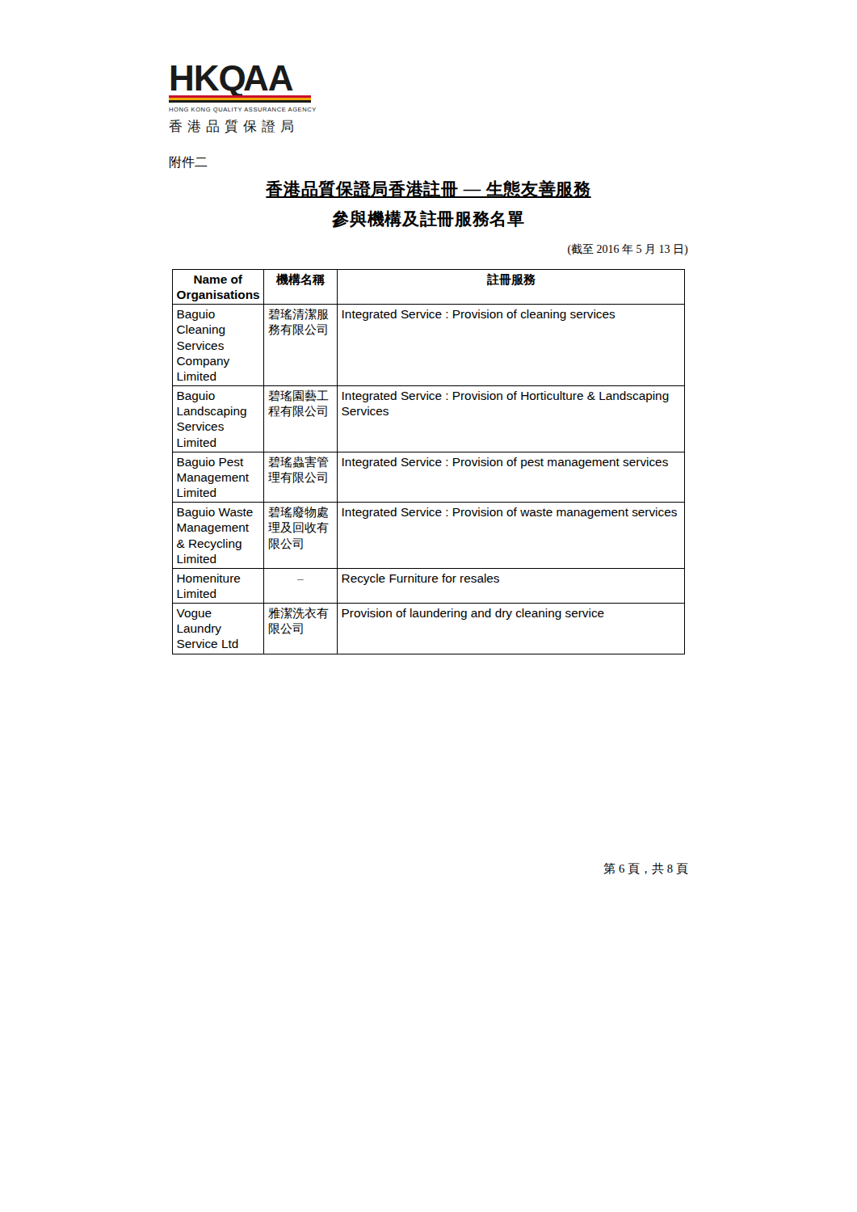HKQ AA HONG KONG QUALITY ASSURANCE AGENCY 香港品質保證局
附件二
香港品質保證局香港註冊 — 生態友善服務
參與機構及註冊服務名單
(截至 2016 年 5 月 13 日)
| Name of Organisations | 機構名稱 | 註冊服務 |
| --- | --- | --- |
| Baguio Cleaning Services Company Limited | 碧瑤清潔服務有限公司 | Integrated Service : Provision of cleaning services |
| Baguio Landscaping Services Limited | 碧瑤園藝工程有限公司 | Integrated Service : Provision of Horticulture & Landscaping Services |
| Baguio Pest Management Limited | 碧瑤蟲害管理有限公司 | Integrated Service : Provision of pest management services |
| Baguio Waste Management & Recycling Limited | 碧瑤廢物處理及回收有限公司 | Integrated Service : Provision of waste management services |
| Homeniture Limited | – | Recycle Furniture for resales |
| Vogue Laundry Service Ltd | 雅潔洗衣有限公司 | Provision of laundering and dry cleaning service |
第 6 頁，共 8 頁